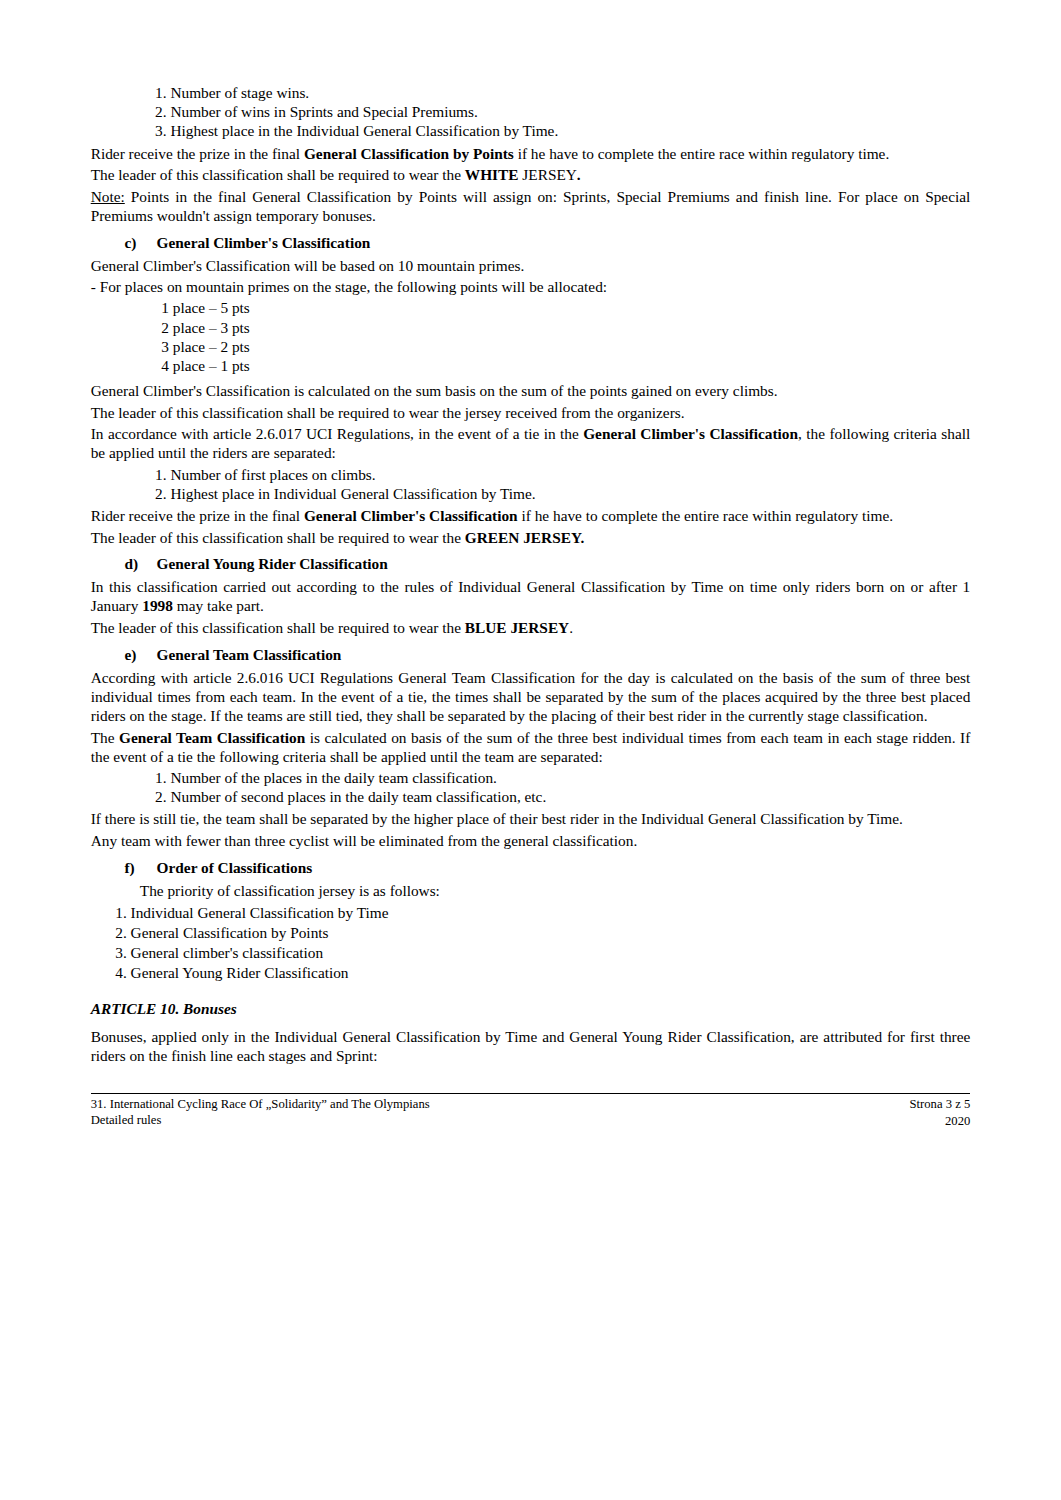1. Number of stage wins.
2. Number of wins in Sprints and Special Premiums.
3. Highest place in the Individual General Classification by Time.
Rider receive the prize in the final General Classification by Points if he have to complete the entire race within regulatory time.
The leader of this classification shall be required to wear the WHITE JERSEY.
Note: Points in the final General Classification by Points will assign on: Sprints, Special Premiums and finish line. For place on Special Premiums wouldn't assign temporary bonuses.
c) General Climber's Classification
General Climber's Classification will be based on 10 mountain primes.
- For places on mountain primes on the stage, the following points will be allocated:
1 place – 5 pts
2 place – 3 pts
3 place – 2 pts
4 place – 1 pts
General Climber's Classification is calculated on the sum basis on the sum of the points gained on every climbs.
The leader of this classification shall be required to wear the jersey received from the organizers.
In accordance with article 2.6.017 UCI Regulations, in the event of a tie in the General Climber's Classification, the following criteria shall be applied until the riders are separated:
1. Number of first places on climbs.
2. Highest place in Individual General Classification by Time.
Rider receive the prize in the final General Climber's Classification if he have to complete the entire race within regulatory time.
The leader of this classification shall be required to wear the GREEN JERSEY.
d) General Young Rider Classification
In this classification carried out according to the rules of Individual General Classification by Time on time only riders born on or after 1 January 1998 may take part.
The leader of this classification shall be required to wear the BLUE JERSEY.
e) General Team Classification
According with article 2.6.016 UCI Regulations General Team Classification for the day is calculated on the basis of the sum of three best individual times from each team. In the event of a tie, the times shall be separated by the sum of the places acquired by the three best placed riders on the stage. If the teams are still tied, they shall be separated by the placing of their best rider in the currently stage classification.
The General Team Classification is calculated on basis of the sum of the three best individual times from each team in each stage ridden. If the event of a tie the following criteria shall be applied until the team are separated:
1. Number of the places in the daily team classification.
2. Number of second places in the daily team classification, etc.
If there is still tie, the team shall be separated by the higher place of their best rider in the Individual General Classification by Time.
Any team with fewer than three cyclist will be eliminated from the general classification.
f) Order of Classifications
The priority of classification jersey is as follows:
Individual General Classification by Time
General Classification by Points
General climber's classification
General Young Rider Classification
ARTICLE 10. Bonuses
Bonuses, applied only in the Individual General Classification by Time and General Young Rider Classification, are attributed for first three riders on the finish line each stages and Sprint:
31. International Cycling Race Of „Solidarity” and The Olympians
Detailed rules
Strona 3 z 5 2020